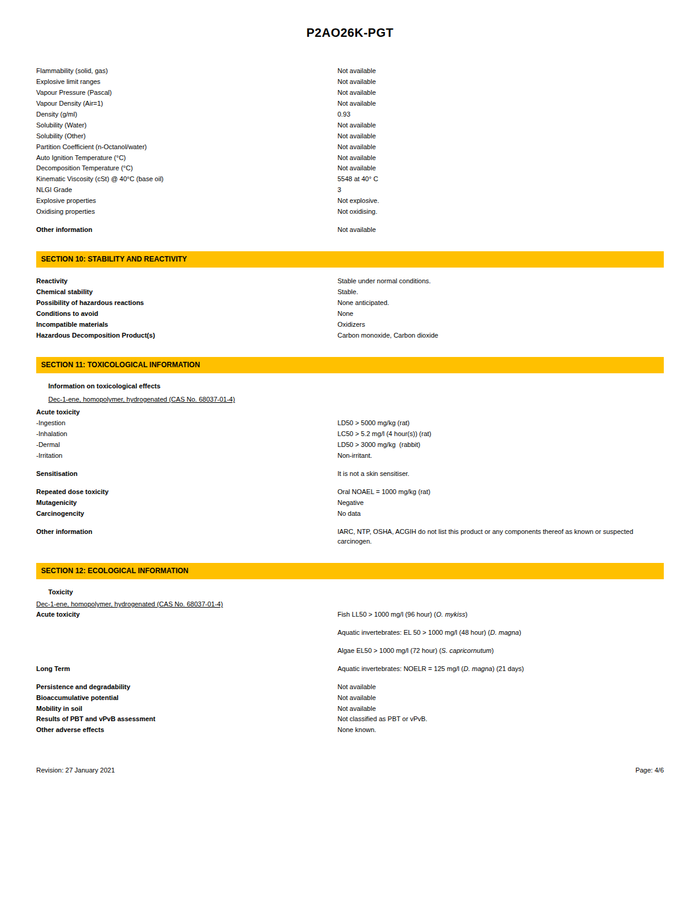P2AO26K-PGT
| Flammability (solid, gas) | Not available |
| Explosive limit ranges | Not available |
| Vapour Pressure (Pascal) | Not available |
| Vapour Density (Air=1) | Not available |
| Density (g/ml) | 0.93 |
| Solubility (Water) | Not available |
| Solubility (Other) | Not available |
| Partition Coefficient (n-Octanol/water) | Not available |
| Auto Ignition Temperature (°C) | Not available |
| Decomposition Temperature (°C) | Not available |
| Kinematic Viscosity (cSt) @ 40°C (base oil) | 5548 at 40° C |
| NLGI Grade | 3 |
| Explosive properties | Not explosive. |
| Oxidising properties | Not oxidising. |
| Other information | Not available |
SECTION 10: STABILITY AND REACTIVITY
| Reactivity | Stable under normal conditions. |
| Chemical stability | Stable. |
| Possibility of hazardous reactions | None anticipated. |
| Conditions to avoid | None |
| Incompatible materials | Oxidizers |
| Hazardous Decomposition Product(s) | Carbon monoxide, Carbon dioxide |
SECTION 11: TOXICOLOGICAL INFORMATION
Information on toxicological effects
Dec-1-ene, homopolymer, hydrogenated (CAS No. 68037-01-4)
| Acute toxicity |
| -Ingestion | LD50 > 5000 mg/kg (rat) |
| -Inhalation | LC50 > 5.2 mg/l (4 hour(s)) (rat) |
| -Dermal | LD50 > 3000 mg/kg (rabbit) |
| -Irritation | Non-irritant. |
| Sensitisation | It is not a skin sensitiser. |
| Repeated dose toxicity | Oral NOAEL = 1000 mg/kg (rat) |
| Mutagenicity | Negative |
| Carcinogencity | No data |
| Other information | IARC, NTP, OSHA, ACGIH do not list this product or any components thereof as known or suspected carcinogen. |
SECTION 12: ECOLOGICAL INFORMATION
Toxicity
Dec-1-ene, homopolymer, hydrogenated (CAS No. 68037-01-4)
| Acute toxicity | Fish LL50 > 1000 mg/l (96 hour) ( O. mykiss ) |
| | Aquatic invertebrates: EL 50 > 1000 mg/l (48 hour) ( D. magna ) |
| | Algae EL50 > 1000 mg/l (72 hour) ( S. capricornutum ) |
| Long Term | Aquatic invertebrates: NOELR = 125 mg/l ( D. magna ) (21 days) |
| Persistence and degradability | Not available |
| Bioaccumulative potential | Not available |
| Mobility in soil | Not available |
| Results of PBT and vPvB assessment | Not classified as PBT or vPvB. |
| Other adverse effects | None known. |
Revision: 27 January 2021 Page: 4/6